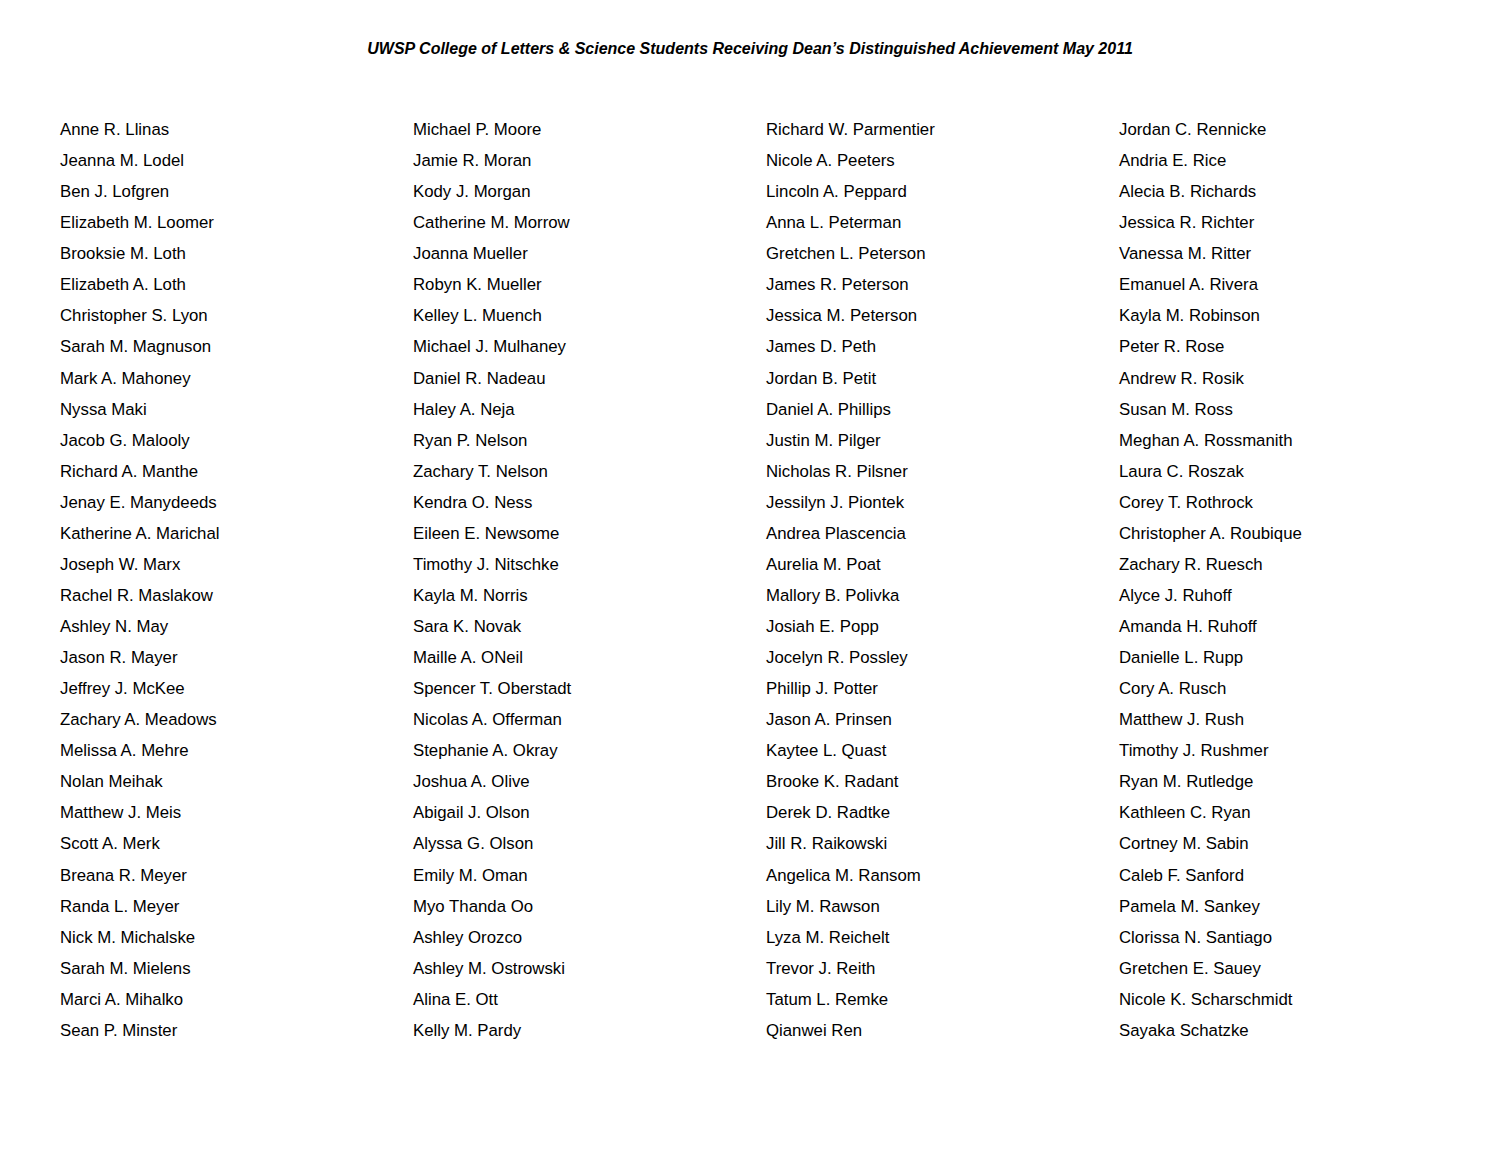UWSP College of Letters & Science Students Receiving Dean’s Distinguished Achievement May 2011
Anne R. Llinas
Jeanna M. Lodel
Ben J. Lofgren
Elizabeth M. Loomer
Brooksie M. Loth
Elizabeth A. Loth
Christopher S. Lyon
Sarah M. Magnuson
Mark A. Mahoney
Nyssa Maki
Jacob G. Malooly
Richard A. Manthe
Jenay E. Manydeeds
Katherine A. Marichal
Joseph W. Marx
Rachel R. Maslakow
Ashley N. May
Jason R. Mayer
Jeffrey J. McKee
Zachary A. Meadows
Melissa A. Mehre
Nolan Meihak
Matthew J. Meis
Scott A. Merk
Breana R. Meyer
Randa L. Meyer
Nick M. Michalske
Sarah M. Mielens
Marci A. Mihalko
Sean P. Minster
Michael P. Moore
Jamie R. Moran
Kody J. Morgan
Catherine M. Morrow
Joanna Mueller
Robyn K. Mueller
Kelley L. Muench
Michael J. Mulhaney
Daniel R. Nadeau
Haley A. Neja
Ryan P. Nelson
Zachary T. Nelson
Kendra O. Ness
Eileen E. Newsome
Timothy J. Nitschke
Kayla M. Norris
Sara K. Novak
Maille A. ONeil
Spencer T. Oberstadt
Nicolas A. Offerman
Stephanie A. Okray
Joshua A. Olive
Abigail J. Olson
Alyssa G. Olson
Emily M. Oman
Myo Thanda Oo
Ashley Orozco
Ashley M. Ostrowski
Alina E. Ott
Kelly M. Pardy
Richard W. Parmentier
Nicole A. Peeters
Lincoln A. Peppard
Anna L. Peterman
Gretchen L. Peterson
James R. Peterson
Jessica M. Peterson
James D. Peth
Jordan B. Petit
Daniel A. Phillips
Justin M. Pilger
Nicholas R. Pilsner
Jessilyn J. Piontek
Andrea Plascencia
Aurelia M. Poat
Mallory B. Polivka
Josiah E. Popp
Jocelyn R. Possley
Phillip J. Potter
Jason A. Prinsen
Kaytee L. Quast
Brooke K. Radant
Derek D. Radtke
Jill R. Raikowski
Angelica M. Ransom
Lily M. Rawson
Lyza M. Reichelt
Trevor J. Reith
Tatum L. Remke
Qianwei Ren
Jordan C. Rennicke
Andria E. Rice
Alecia B. Richards
Jessica R. Richter
Vanessa M. Ritter
Emanuel A. Rivera
Kayla M. Robinson
Peter R. Rose
Andrew R. Rosik
Susan M. Ross
Meghan A. Rossmanith
Laura C. Roszak
Corey T. Rothrock
Christopher A. Roubique
Zachary R. Ruesch
Alyce J. Ruhoff
Amanda H. Ruhoff
Danielle L. Rupp
Cory A. Rusch
Matthew J. Rush
Timothy J. Rushmer
Ryan M. Rutledge
Kathleen C. Ryan
Cortney M. Sabin
Caleb F. Sanford
Pamela M. Sankey
Clorissa N. Santiago
Gretchen E. Sauey
Nicole K. Scharschmidt
Sayaka Schatzke